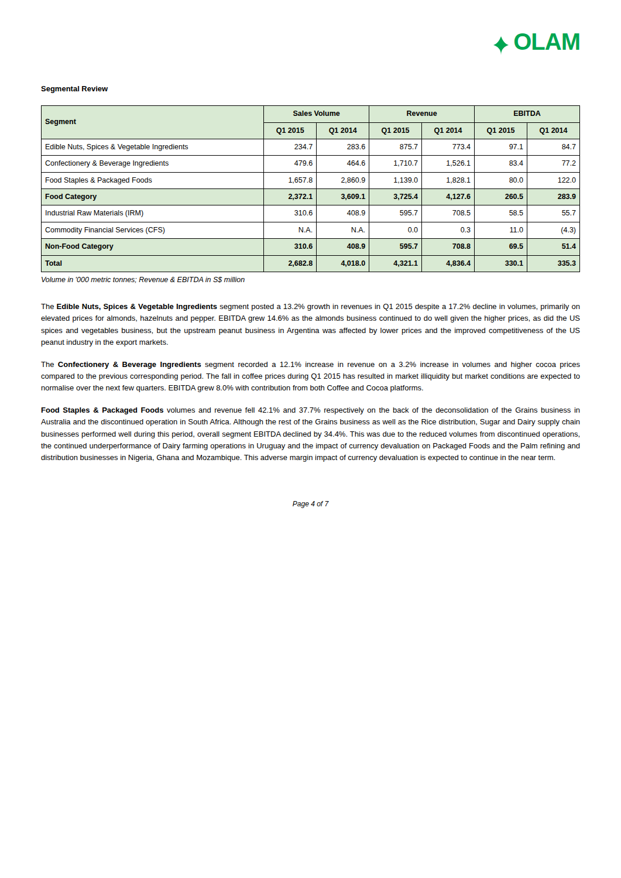OLAM
Segmental Review
| Segment | Sales Volume | Revenue | EBITDA |
| --- | --- | --- | --- |
| Q1 2015 | Q1 2014 | Q1 2015 | Q1 2014 | Q1 2015 | Q1 2014 |
| Edible Nuts, Spices & Vegetable Ingredients | 234.7 | 283.6 | 875.7 | 773.4 | 97.1 | 84.7 |
| Confectionery & Beverage Ingredients | 479.6 | 464.6 | 1,710.7 | 1,526.1 | 83.4 | 77.2 |
| Food Staples & Packaged Foods | 1,657.8 | 2,860.9 | 1,139.0 | 1,828.1 | 80.0 | 122.0 |
| Food Category | 2,372.1 | 3,609.1 | 3,725.4 | 4,127.6 | 260.5 | 283.9 |
| Industrial Raw Materials (IRM) | 310.6 | 408.9 | 595.7 | 708.5 | 58.5 | 55.7 |
| Commodity Financial Services (CFS) | N.A. | N.A. | 0.0 | 0.3 | 11.0 | (4.3) |
| Non-Food Category | 310.6 | 408.9 | 595.7 | 708.8 | 69.5 | 51.4 |
| Total | 2,682.8 | 4,018.0 | 4,321.1 | 4,836.4 | 330.1 | 335.3 |
Volume in '000 metric tonnes; Revenue & EBITDA in S$ million
The Edible Nuts, Spices & Vegetable Ingredients segment posted a 13.2% growth in revenues in Q1 2015 despite a 17.2% decline in volumes, primarily on elevated prices for almonds, hazelnuts and pepper. EBITDA grew 14.6% as the almonds business continued to do well given the higher prices, as did the US spices and vegetables business, but the upstream peanut business in Argentina was affected by lower prices and the improved competitiveness of the US peanut industry in the export markets.
The Confectionery & Beverage Ingredients segment recorded a 12.1% increase in revenue on a 3.2% increase in volumes and higher cocoa prices compared to the previous corresponding period. The fall in coffee prices during Q1 2015 has resulted in market illiquidity but market conditions are expected to normalise over the next few quarters. EBITDA grew 8.0% with contribution from both Coffee and Cocoa platforms.
Food Staples & Packaged Foods volumes and revenue fell 42.1% and 37.7% respectively on the back of the deconsolidation of the Grains business in Australia and the discontinued operation in South Africa. Although the rest of the Grains business as well as the Rice distribution, Sugar and Dairy supply chain businesses performed well during this period, overall segment EBITDA declined by 34.4%. This was due to the reduced volumes from discontinued operations, the continued underperformance of Dairy farming operations in Uruguay and the impact of currency devaluation on Packaged Foods and the Palm refining and distribution businesses in Nigeria, Ghana and Mozambique. This adverse margin impact of currency devaluation is expected to continue in the near term.
Page 4 of 7